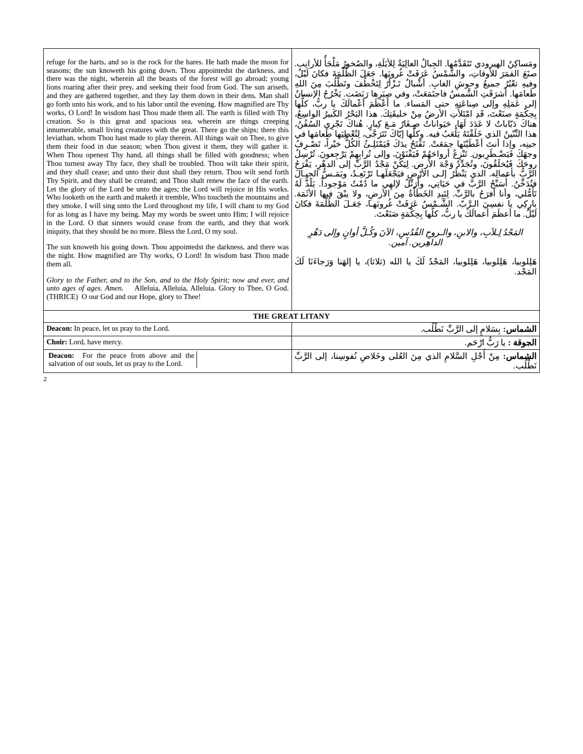| refuge for the harts, and so is the rock for the hares. He hath made the moon for seasons; the sun knoweth his going down. Thou appointedst the darkness, and there was the night, wherein all the beasts of the forest will go abroad; young lions roaring after their prey, and seeking their food from God. The sun ariseth, and they are gathered together, and they lay them down in their dens. Man shall go forth unto his work, and to his labor until the evening. How magnified are Thy works, O Lord! In wisdom hast Thou made them all. The earth is filled with Thy creation. So is this great and spacious sea, wherein are things creeping innumerable, small living creatures with the great. There go the ships; there this leviathan, whom Thou hast made to play therein. All things wait on Thee, to give them their food in due season; when Thou givest it them, they will gather it. When Thou openest Thy hand, all things shall be filled with goodness; when Thou turnest away Thy face, they shall be troubled. Thou wilt take their spirit, and they shall cease; and unto their dust shall they return. Thou wilt send forth Thy Spirit, and they shall be created; and Thou shalt renew the face of the earth. Let the glory of the Lord be unto the ages; the Lord will rejoice in His works. Who looketh on the earth and maketh it tremble, Who toucheth the mountains and they smoke. I will sing unto the Lord throughout my life, I will chant to my God for as long as I have my being. May my words be sweet unto Him; I will rejoice in the Lord. O that sinners would cease from the earth, and they that work iniquity, that they should be no more. Bless the Lord, O my soul. The sun knoweth his going down. Thou appointedst the darkness, and there was the night. How magnified are Thy works, O Lord! In wisdom hast Thou made them all. Glory to the Father, and to the Son, and to the Holy Spirit; now and ever, and unto ages of ages. Amen. Alleluia, Alleluia, Alleluia. Glory to Thee, O God. (THRICE) O our God and our Hope, glory to Thee! | ومَساكِنُ الهيرودي تَتَقَدَّمُها. الجِبالُ العالِيَةُ لِلأيَلَةِ، والصُخورُ مَلْجَأٌ للأرانِب. صنَعَ القمَرَ للأوقاتِ، والشَّمْسُ عَرَفَتْ غُروبَها. جَعَلَ الظُّلْمَةَ فكانَ لَيْلٌ، وفيهِ تعْبُرُ جميعُ وحوشِ الغابِ. أشْبالٌ تَـزْأَرُ لِتَخْطُفَ وتَطْلُبَ مِنَ اللهِ طَعامَها. أشرَقَتِ الشَّمسُ فاجتَمَعَتْ، وفي صِيَرِها رَبَضَت. يَخْرُجُ الإنسانُ إلى عَمَلِهِ وإلى صِناعَتِهِ حتى المَساء. ما أعْظَمَ أعْمالَكَ يا ربُّ، كلُّها بِحِكْمَةٍ صنَعْتَ، قَدِ امْتَلأَتِ الأرضُ مِنْ خليقَتِكَ. هذا البَحْرُ الكَبيرُ الواسِعُ، هناكَ دَبّاباتٌ لا عَدَدَ لَهَا، حَيَواناتٌ صِـغَارٌ مَـعَ كِبارٍ. هُناكَ تَجْرِي السُفُنُ، هذا التِّنّينُ الذي خَلَقْتَهُ يَلْعَبُ فيه. وكلُّها إيّاكَ تَتَرَجَّى، لِتُعْطِيَها طَعامَها في حينِه، وإذا أنتَ أعْطَيْتَها جمَعَتْ. تَفْتَحُ يدَكَ فَيَمْتَلِـئُ الكُلُّ خيْراً، تَصْـرِفُ وجهَكَ فَيَضْـطَرِبون. تَنْزِعُ أرواحَهُمْ فَيَفْنَوْنَ، وإلى تُرابِهِمْ يَرْجِعونَ. تُرْسِلُ روحَكَ فَيُخلَقُونَ، وتُجَدِّدُ وَجْهَ الأرض. لِيَكُنْ مَجْدُ الرَّبِّ إلى الدهْرِ، يَفْرَحُ الرَّبُّ بأعمالِه. الذي يَنْظُرُ إلـى الأرْضِ فيَجْعَلَهـا تَرْتَعِـدُ، ويَمَـسُّ الجِبـالَ فتُدَخِّنُ. أُسَبِّحُ الرَّبَّ في حَيَاتِي، وأُرَتِّلُ لإلهِي ما دُمْتُ مَوْجوداً. يَلَذُّ لَهُ تَأَمُّلي، وأنا أفرَحُ بالرَّبِّ. لِتَبِدِ الخَطَأَةُ مِنَ الأرضِ، ولا يبْقَ فيها الأثَمَة. بارِكِي يا نفسِيَ الـرَّبّ. الشَّـمْسُ عَرَفَتْ غُروبَهـا، جَعَـلَ الظُلْمَةَ فكانَ لَيْلٌ. ما أعظَمَ أعمالَكَ يا ربُّ، كلَّها بِحِكْمَةٍ صَنَعْتَ. المَجْدُ لِـلآبِ، والابنِ، والـروحِ القُدُسِ، الآنَ وكُـلَّ أوانٍ وإلى دَهْرِ الداهِرين. آمين. هَلِلوبيا، هَلِلوبيا، هَلِلوبيا، المَجْدُ لَكَ يا الله (ثلاثا)، يا إلهَنا وَرَجاءَنَا لَكَ المَجْد. |
| THE GREAT LITANY |
| Deacon: In peace, let us pray to the Lord. | الشماس: بِسَلامٍ إلى الرَّبِّ نَطْلُب. |
| Choir: Lord, have mercy. | الجوقة : يا رَبُّ ارْحَم. |
| / Deacon: For the peace from above and the salvation of our souls, let us pray to the Lord. / / | الشماس: مِنْ أَجْلِ السَّلامِ الذي مِنَ العُلى وخَلاصِ نُفوسِنا، إلى الرَّبِّ نَطْلُب. |
2